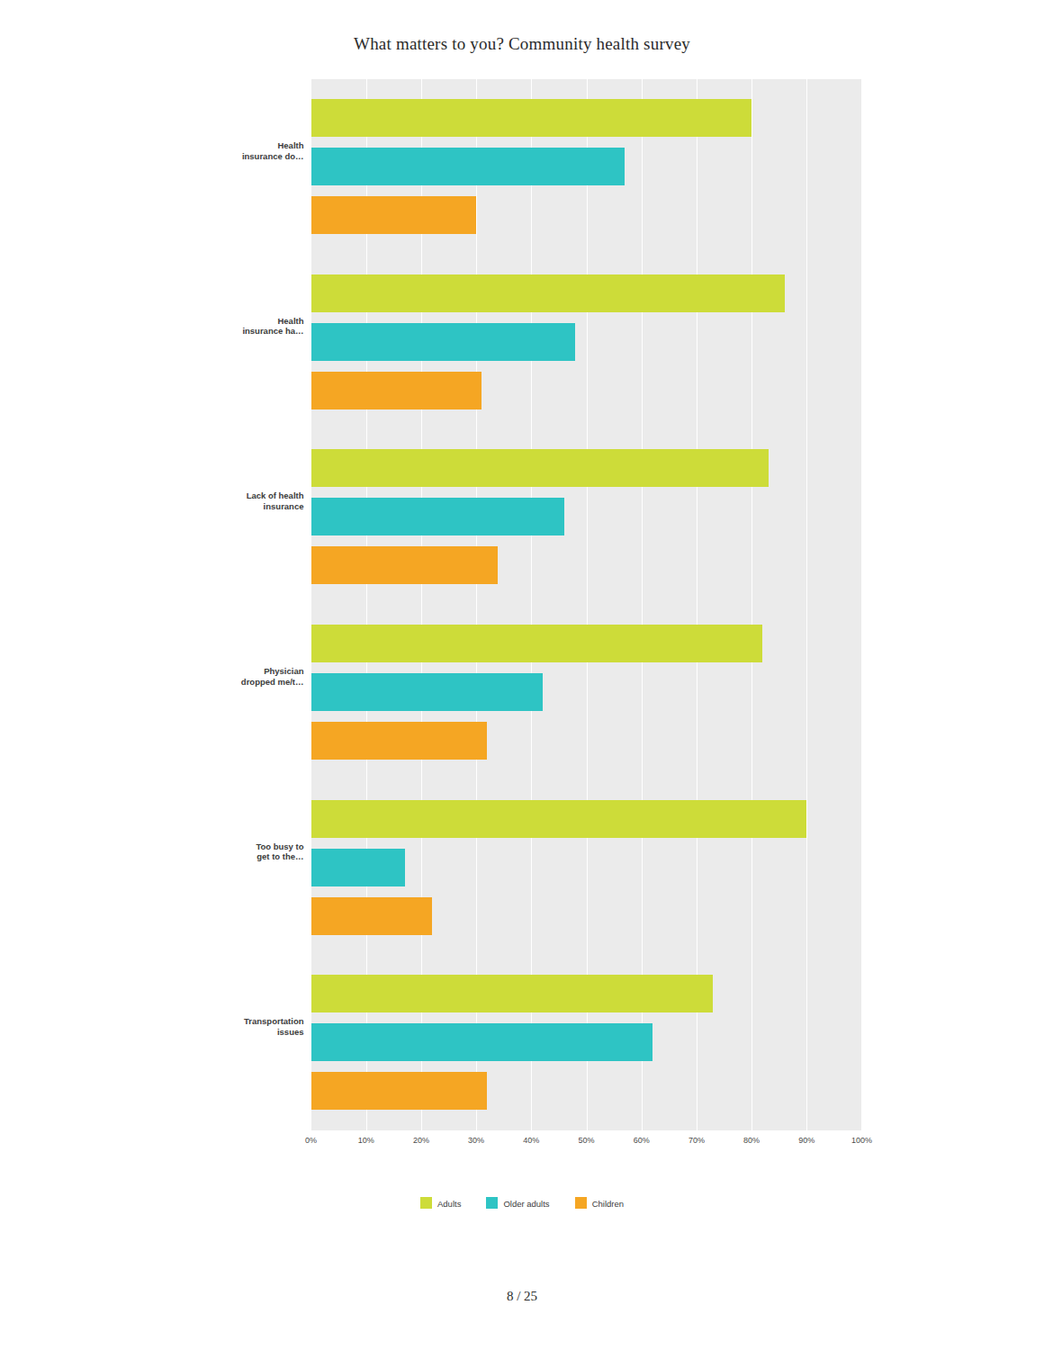What matters to you? Community health survey
Health
insurance do…
Health
insurance ha…
Lack of health
insurance
Physician
dropped me/t…
Too busy to
get to the…
Transportation
issues
0%
10%
20%
30%
40%
50%
60%
70%
80%
90%
100%
Adults Older adults Children
8 / 25